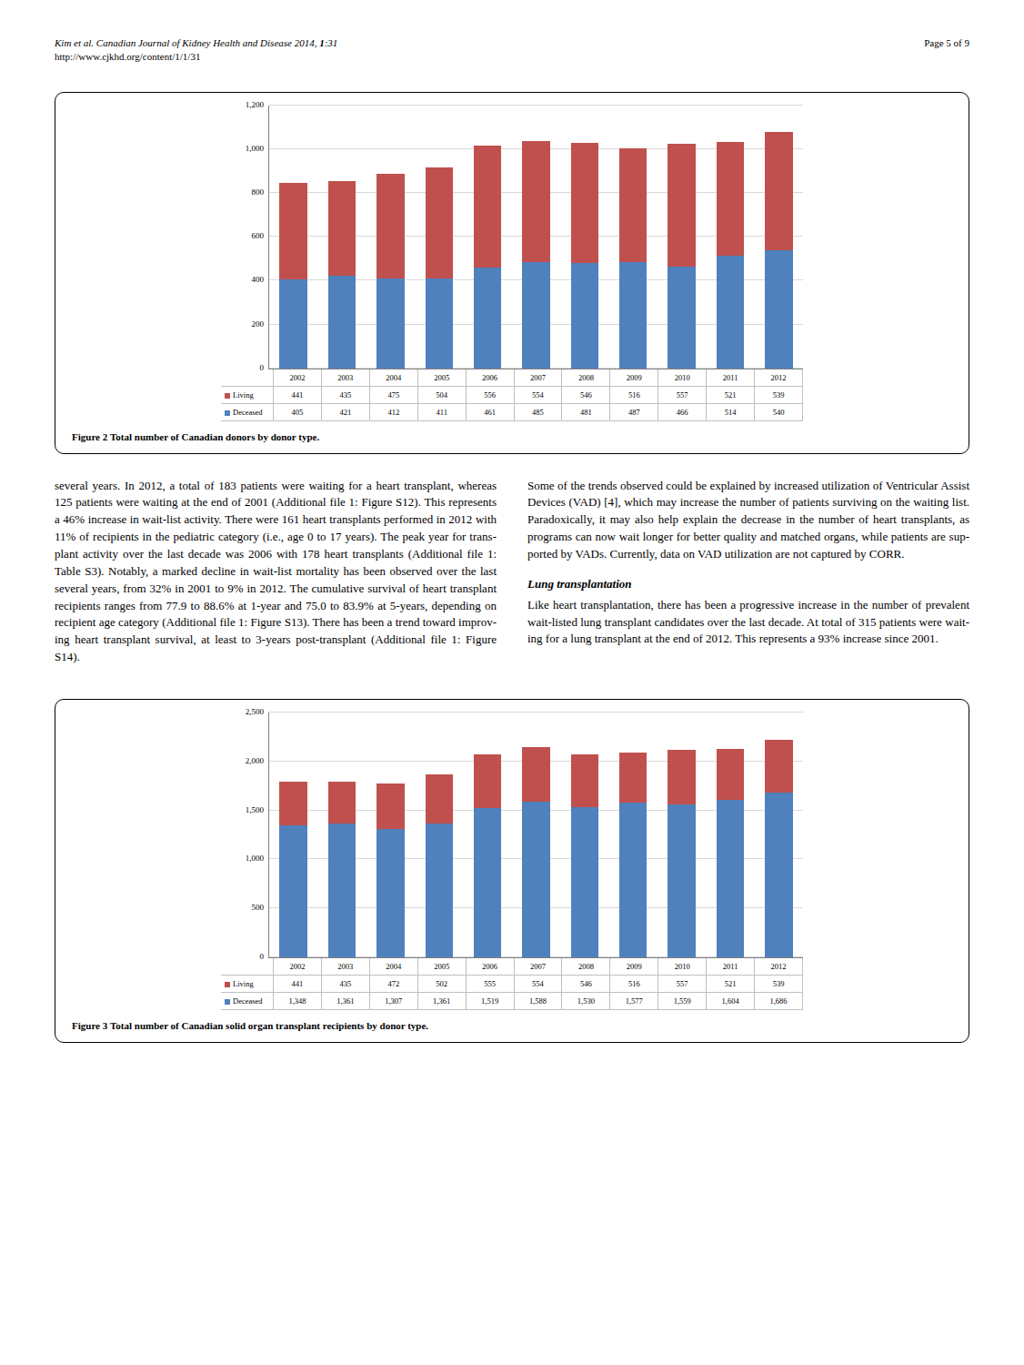Kim et al. Canadian Journal of Kidney Health and Disease 2014, 1:31
http://www.cjkhd.org/content/1/1/31
Page 5 of 9
1,200
1,000
800
600
400
200
0
| | 2002 | 2003 | 2004 | 2005 | 2006 | 2007 | 2008 | 2009 | 2010 | 2011 | 2012 |
| Living | 441 | 435 | 475 | 504 | 556 | 554 | 546 | 516 | 557 | 521 | 539 |
| Deceased | 405 | 421 | 412 | 411 | 461 | 485 | 481 | 487 | 466 | 514 | 540 |
Figure 2 Total number of Canadian donors by donor type.
several years. In 2012, a total of 183 patients were waiting for a heart transplant, whereas 125 patients were waiting at the end of 2001 (Additional file 1: Figure S12). This represents a 46% increase in wait-list activity. There were 161 heart transplants performed in 2012 with 11% of recipients in the pediatric category (i.e., age 0 to 17 years). The peak year for transplant activity over the last decade was 2006 with 178 heart transplants (Additional file 1: Table S3). Notably, a marked decline in wait-list mortality has been observed over the last several years, from 32% in 2001 to 9% in 2012. The cumulative survival of heart transplant recipients ranges from 77.9 to 88.6% at 1-year and 75.0 to 83.9% at 5-years, depending on recipient age category (Additional file 1: Figure S13). There has been a trend toward improving heart transplant survival, at least to 3-years post-transplant (Additional file 1: Figure S14).
Some of the trends observed could be explained by increased utilization of Ventricular Assist Devices (VAD) [4], which may increase the number of patients surviving on the waiting list. Paradoxically, it may also help explain the decrease in the number of heart transplants, as programs can now wait longer for better quality and matched organs, while patients are supported by VADs. Currently, data on VAD utilization are not captured by CORR.
Lung transplantation
Like heart transplantation, there has been a progressive increase in the number of prevalent wait-listed lung transplant candidates over the last decade. At total of 315 patients were waiting for a lung transplant at the end of 2012. This represents a 93% increase since 2001.
2,500
2,000
1,500
1,000
500
0
| | 2002 | 2003 | 2004 | 2005 | 2006 | 2007 | 2008 | 2009 | 2010 | 2011 | 2012 |
| Living | 441 | 435 | 472 | 502 | 555 | 554 | 546 | 516 | 557 | 521 | 539 |
| Deceased | 1,348 | 1,361 | 1,307 | 1,361 | 1,519 | 1,588 | 1,530 | 1,577 | 1,559 | 1,604 | 1,686 |
Figure 3 Total number of Canadian solid organ transplant recipients by donor type.